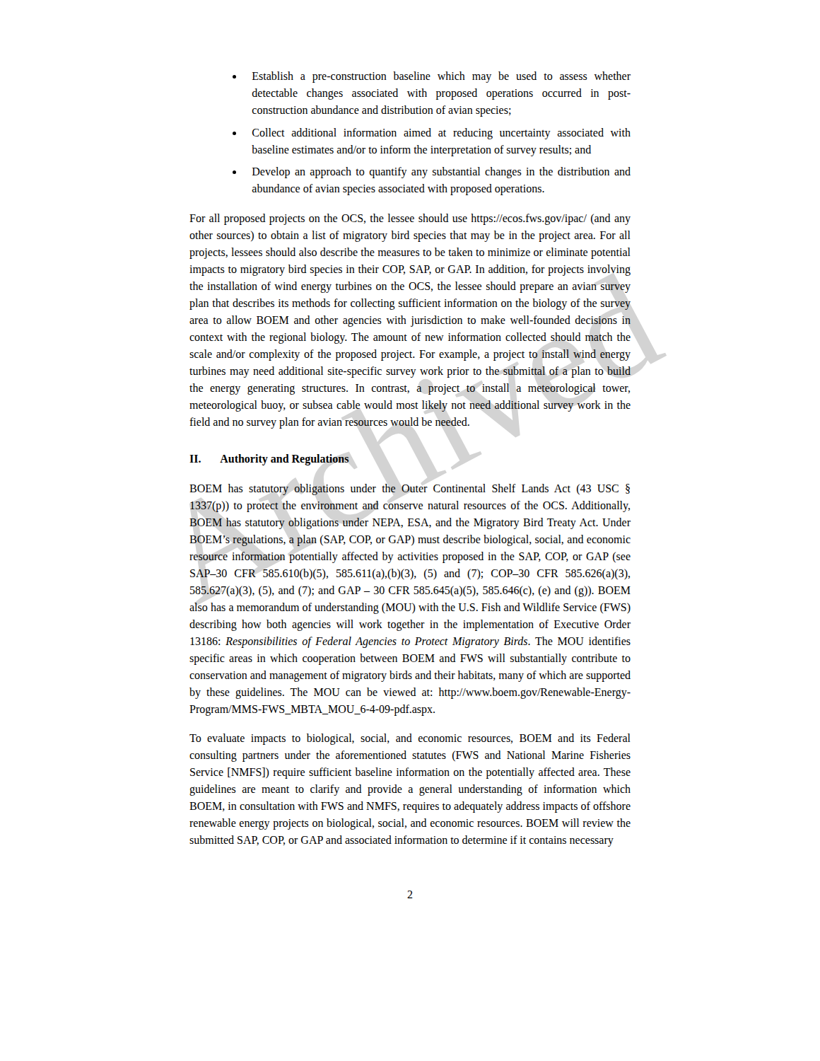Archived
Establish a pre-construction baseline which may be used to assess whether detectable changes associated with proposed operations occurred in post-construction abundance and distribution of avian species;
Collect additional information aimed at reducing uncertainty associated with baseline estimates and/or to inform the interpretation of survey results; and
Develop an approach to quantify any substantial changes in the distribution and abundance of avian species associated with proposed operations.
For all proposed projects on the OCS, the lessee should use https://ecos.fws.gov/ipac/ (and any other sources) to obtain a list of migratory bird species that may be in the project area. For all projects, lessees should also describe the measures to be taken to minimize or eliminate potential impacts to migratory bird species in their COP, SAP, or GAP. In addition, for projects involving the installation of wind energy turbines on the OCS, the lessee should prepare an avian survey plan that describes its methods for collecting sufficient information on the biology of the survey area to allow BOEM and other agencies with jurisdiction to make well-founded decisions in context with the regional biology. The amount of new information collected should match the scale and/or complexity of the proposed project. For example, a project to install wind energy turbines may need additional site-specific survey work prior to the submittal of a plan to build the energy generating structures. In contrast, a project to install a meteorological tower, meteorological buoy, or subsea cable would most likely not need additional survey work in the field and no survey plan for avian resources would be needed.
II. Authority and Regulations
BOEM has statutory obligations under the Outer Continental Shelf Lands Act (43 USC § 1337(p)) to protect the environment and conserve natural resources of the OCS. Additionally, BOEM has statutory obligations under NEPA, ESA, and the Migratory Bird Treaty Act. Under BOEM’s regulations, a plan (SAP, COP, or GAP) must describe biological, social, and economic resource information potentially affected by activities proposed in the SAP, COP, or GAP (see SAP–30 CFR 585.610(b)(5), 585.611(a),(b)(3), (5) and (7); COP–30 CFR 585.626(a)(3), 585.627(a)(3), (5), and (7); and GAP – 30 CFR 585.645(a)(5), 585.646(c), (e) and (g)). BOEM also has a memorandum of understanding (MOU) with the U.S. Fish and Wildlife Service (FWS) describing how both agencies will work together in the implementation of Executive Order 13186: Responsibilities of Federal Agencies to Protect Migratory Birds. The MOU identifies specific areas in which cooperation between BOEM and FWS will substantially contribute to conservation and management of migratory birds and their habitats, many of which are supported by these guidelines. The MOU can be viewed at: http://www.boem.gov/Renewable-Energy-Program/MMS-FWS_MBTA_MOU_6-4-09-pdf.aspx.
To evaluate impacts to biological, social, and economic resources, BOEM and its Federal consulting partners under the aforementioned statutes (FWS and National Marine Fisheries Service [NMFS]) require sufficient baseline information on the potentially affected area. These guidelines are meant to clarify and provide a general understanding of information which BOEM, in consultation with FWS and NMFS, requires to adequately address impacts of offshore renewable energy projects on biological, social, and economic resources. BOEM will review the submitted SAP, COP, or GAP and associated information to determine if it contains necessary
2